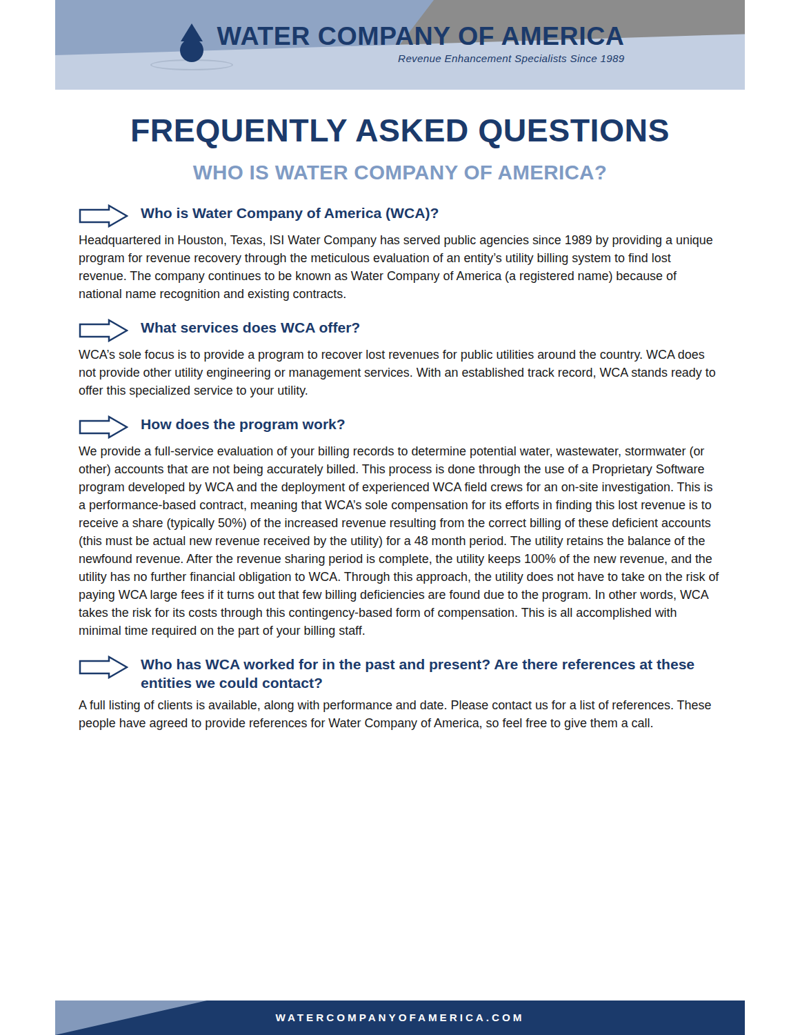WATER COMPANY OF AMERICA
Revenue Enhancement Specialists Since 1989
FREQUENTLY ASKED QUESTIONS
WHO IS WATER COMPANY OF AMERICA?
Who is Water Company of America (WCA)?
Headquartered in Houston, Texas, ISI Water Company has served public agencies since 1989 by providing a unique program for revenue recovery through the meticulous evaluation of an entity’s utility billing system to find lost revenue. The company continues to be known as Water Company of America (a registered name) because of national name recognition and existing contracts.
What services does WCA offer?
WCA’s sole focus is to provide a program to recover lost revenues for public utilities around the country. WCA does not provide other utility engineering or management services. With an established track record, WCA stands ready to offer this specialized service to your utility.
How does the program work?
We provide a full-service evaluation of your billing records to determine potential water, wastewater, stormwater (or other) accounts that are not being accurately billed. This process is done through the use of a Proprietary Software program developed by WCA and the deployment of experienced WCA field crews for an on-site investigation. This is a performance-based contract, meaning that WCA’s sole compensation for its efforts in finding this lost revenue is to receive a share (typically 50%) of the increased revenue resulting from the correct billing of these deficient accounts (this must be actual new revenue received by the utility) for a 48 month period. The utility retains the balance of the newfound revenue. After the revenue sharing period is complete, the utility keeps 100% of the new revenue, and the utility has no further financial obligation to WCA. Through this approach, the utility does not have to take on the risk of paying WCA large fees if it turns out that few billing deficiencies are found due to the program. In other words, WCA takes the risk for its costs through this contingency-based form of compensation. This is all accomplished with minimal time required on the part of your billing staff.
Who has WCA worked for in the past and present? Are there references at these entities we could contact?
A full listing of clients is available, along with performance and date. Please contact us for a list of references. These people have agreed to provide references for Water Company of America, so feel free to give them a call.
WATERCOMPANYOFAMERICA.COM